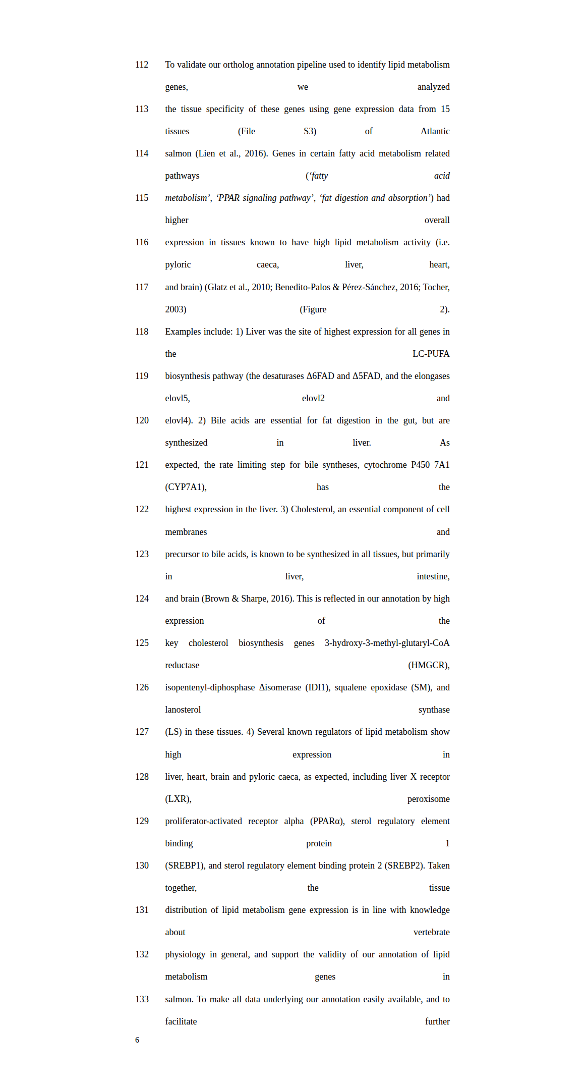112 To validate our ortholog annotation pipeline used to identify lipid metabolism genes, we analyzed
113 the tissue specificity of these genes using gene expression data from 15 tissues (File S3) of Atlantic
114 salmon (Lien et al., 2016). Genes in certain fatty acid metabolism related pathways (‘fatty acid
115 metabolism’, ‘PPAR signaling pathway’, ‘fat digestion and absorption’) had higher overall
116 expression in tissues known to have high lipid metabolism activity (i.e. pyloric caeca, liver, heart,
117 and brain) (Glatz et al., 2010; Benedito-Palos & Pérez-Sánchez, 2016; Tocher, 2003) (Figure 2).
118 Examples include: 1) Liver was the site of highest expression for all genes in the LC-PUFA
119 biosynthesis pathway (the desaturases Δ6FAD and Δ5FAD, and the elongases elovl5, elovl2 and
120 elovl4). 2) Bile acids are essential for fat digestion in the gut, but are synthesized in liver. As
121 expected, the rate limiting step for bile syntheses, cytochrome P450 7A1 (CYP7A1), has the
122 highest expression in the liver. 3) Cholesterol, an essential component of cell membranes and
123 precursor to bile acids, is known to be synthesized in all tissues, but primarily in liver, intestine,
124 and brain (Brown & Sharpe, 2016). This is reflected in our annotation by high expression of the
125 key cholesterol biosynthesis genes 3-hydroxy-3-methyl-glutaryl-CoA reductase (HMGCR),
126 isopentenyl-diphosphase Δisomerase (IDI1), squalene epoxidase (SM), and lanosterol synthase
127(LS) in these tissues. 4) Several known regulators of lipid metabolism show high expression in
128 liver, heart, brain and pyloric caeca, as expected, including liver X receptor (LXR), peroxisome
129 proliferator-activated receptor alpha (PPARα), sterol regulatory element binding protein 1
130(SREBP1), and sterol regulatory element binding protein 2 (SREBP2). Taken together, the tissue
131 distribution of lipid metabolism gene expression is in line with knowledge about vertebrate
132 physiology in general, and support the validity of our annotation of lipid metabolism genes in
133 salmon. To make all data underlying our annotation easily available, and to facilitate further
6